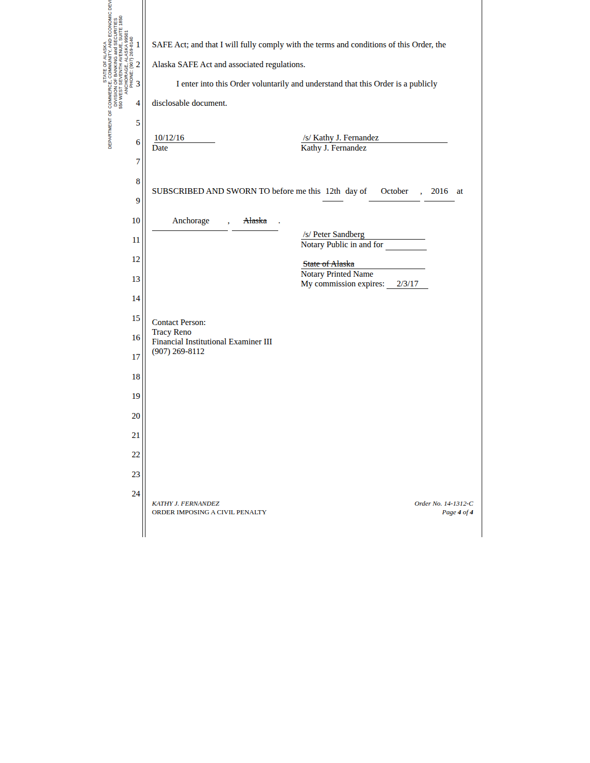STATE OF ALASKA
DEPARTMENT OF COMMERCE, COMMUNITY, AND ECONOMIC DEVELOPMENT
DIVISION OF BANKING and SECURITIES
550 WEST SEVENTH AVENUE, SUITE 1850
ANCHORAGE, ALASKA 99501
PHONE: (907) 269-8140
1
2
3
4
5
6
7
8
9
10
11
12
13
14
15
16
17
18
19
20
21
22
23
24
SAFE Act; and that I will fully comply with the terms and conditions of this Order, the
Alaska SAFE Act and associated regulations.
I enter into this Order voluntarily and understand that this Order is a publicly
disclosable document.
10/12/16
Date
/s/ Kathy J. Fernandez
Kathy J. Fernandez
SUBSCRIBED AND SWORN TO before me this 12th day of October, 2016 at
Anchorage, Alaska.
/s/ Peter Sandberg
Notary Public in and for
State of Alaska
Notary Printed Name
My commission expires: 2/3/17
Contact Person:
Tracy Reno
Financial Institutional Examiner III
(907) 269-8112
KATHY J. FERNANDEZ
Order No. 14-1312-C
ORDER IMPOSING A CIVIL PENALTY
Page 4 of 4